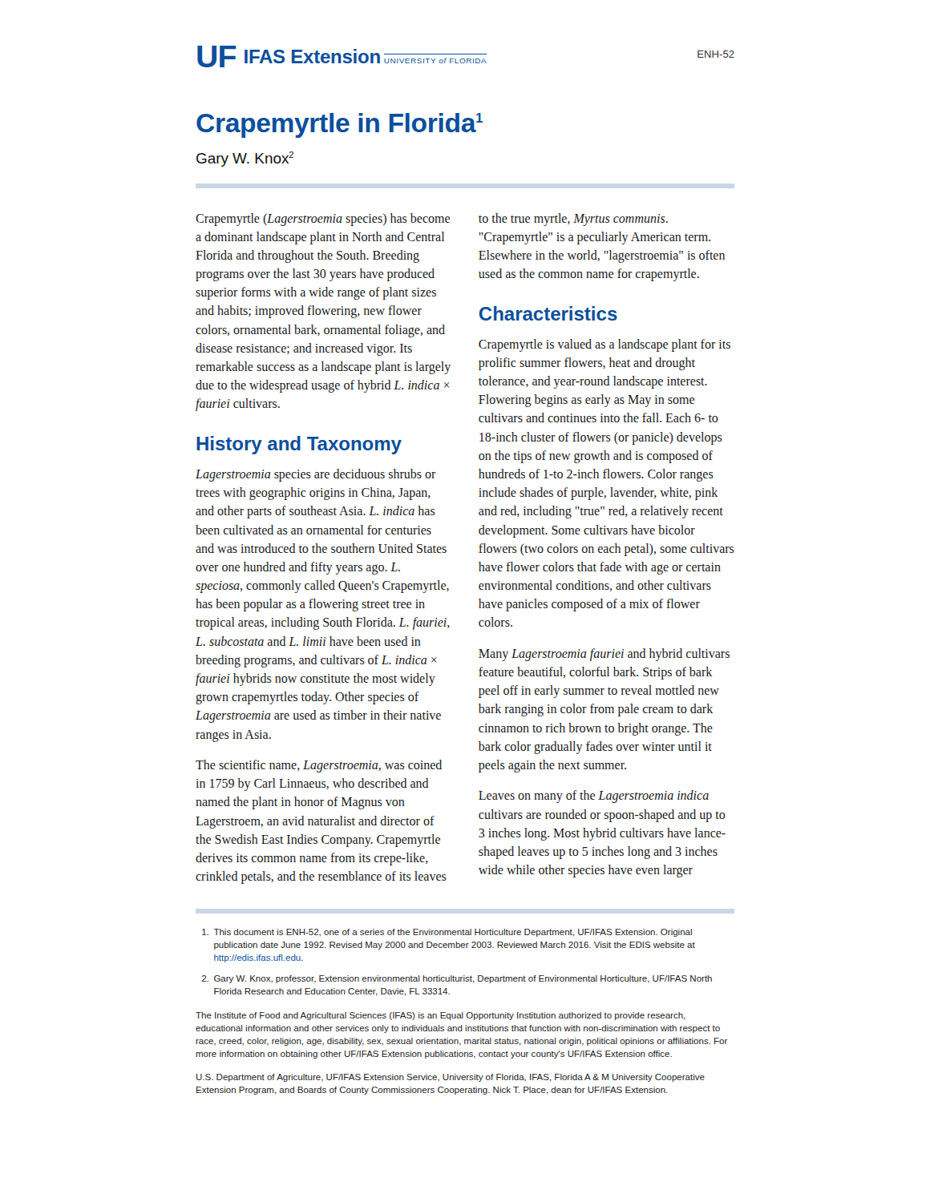UF IFAS Extension University of Florida
ENH-52
Crapemyrtle in Florida1
Gary W. Knox2
Crapemyrtle (Lagerstroemia species) has become a dominant landscape plant in North and Central Florida and throughout the South. Breeding programs over the last 30 years have produced superior forms with a wide range of plant sizes and habits; improved flowering, new flower colors, ornamental bark, ornamental foliage, and disease resistance; and increased vigor. Its remarkable success as a landscape plant is largely due to the widespread usage of hybrid L. indica × fauriei cultivars.
History and Taxonomy
Lagerstroemia species are deciduous shrubs or trees with geographic origins in China, Japan, and other parts of southeast Asia. L. indica has been cultivated as an ornamental for centuries and was introduced to the southern United States over one hundred and fifty years ago. L. speciosa, commonly called Queen's Crapemyrtle, has been popular as a flowering street tree in tropical areas, including South Florida. L. fauriei, L. subcostata and L. limii have been used in breeding programs, and cultivars of L. indica × fauriei hybrids now constitute the most widely grown crapemyrtles today. Other species of Lagerstroemia are used as timber in their native ranges in Asia.
The scientific name, Lagerstroemia, was coined in 1759 by Carl Linnaeus, who described and named the plant in honor of Magnus von Lagerstroem, an avid naturalist and director of the Swedish East Indies Company. Crapemyrtle derives its common name from its crepe-like, crinkled petals, and the resemblance of its leaves to the true myrtle, Myrtus communis. "Crapemyrtle" is a peculiarly American term. Elsewhere in the world, "lagerstroemia" is often used as the common name for crapemyrtle.
Characteristics
Crapemyrtle is valued as a landscape plant for its prolific summer flowers, heat and drought tolerance, and year-round landscape interest. Flowering begins as early as May in some cultivars and continues into the fall. Each 6- to 18-inch cluster of flowers (or panicle) develops on the tips of new growth and is composed of hundreds of 1-to 2-inch flowers. Color ranges include shades of purple, lavender, white, pink and red, including "true" red, a relatively recent development. Some cultivars have bicolor flowers (two colors on each petal), some cultivars have flower colors that fade with age or certain environmental conditions, and other cultivars have panicles composed of a mix of flower colors.
Many Lagerstroemia fauriei and hybrid cultivars feature beautiful, colorful bark. Strips of bark peel off in early summer to reveal mottled new bark ranging in color from pale cream to dark cinnamon to rich brown to bright orange. The bark color gradually fades over winter until it peels again the next summer.
Leaves on many of the Lagerstroemia indica cultivars are rounded or spoon-shaped and up to 3 inches long. Most hybrid cultivars have lance-shaped leaves up to 5 inches long and 3 inches wide while other species have even larger
This document is ENH-52, one of a series of the Environmental Horticulture Department, UF/IFAS Extension. Original publication date June 1992. Revised May 2000 and December 2003. Reviewed March 2016. Visit the EDIS website at http://edis.ifas.ufl.edu.
Gary W. Knox, professor, Extension environmental horticulturist, Department of Environmental Horticulture, UF/IFAS North Florida Research and Education Center, Davie, FL 33314.
The Institute of Food and Agricultural Sciences (IFAS) is an Equal Opportunity Institution authorized to provide research, educational information and other services only to individuals and institutions that function with non-discrimination with respect to race, creed, color, religion, age, disability, sex, sexual orientation, marital status, national origin, political opinions or affiliations. For more information on obtaining other UF/IFAS Extension publications, contact your county's UF/IFAS Extension office.
U.S. Department of Agriculture, UF/IFAS Extension Service, University of Florida, IFAS, Florida A & M University Cooperative Extension Program, and Boards of County Commissioners Cooperating. Nick T. Place, dean for UF/IFAS Extension.